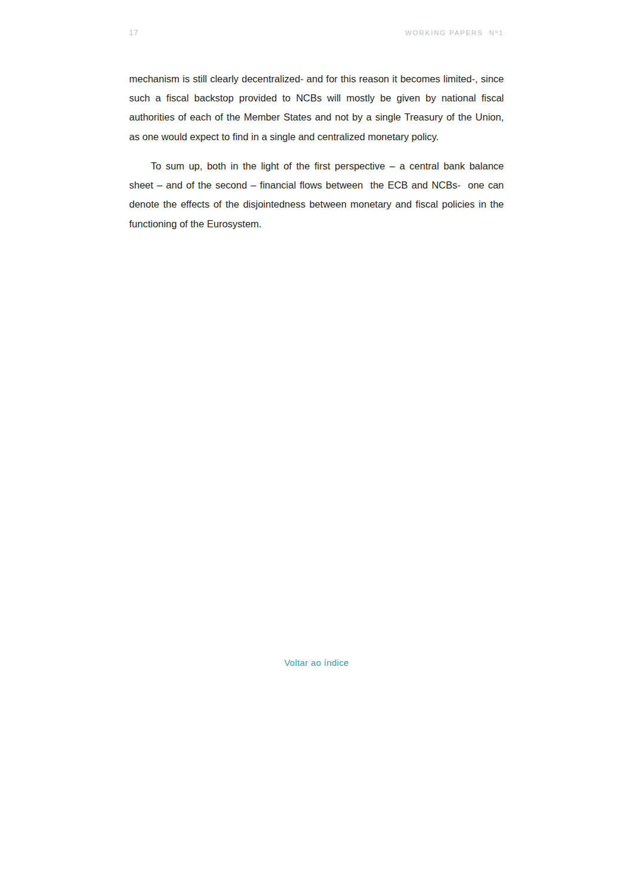17 Working Papers Nº1
mechanism is still clearly decentralized- and for this reason it becomes limited-, since such a fiscal backstop provided to NCBs will mostly be given by national fiscal authorities of each of the Member States and not by a single Treasury of the Union, as one would expect to find in a single and centralized monetary policy.
To sum up, both in the light of the first perspective – a central bank balance sheet – and of the second – financial flows between the ECB and NCBs- one can denote the effects of the disjointedness between monetary and fiscal policies in the functioning of the Eurosystem.
Voltar ao índice